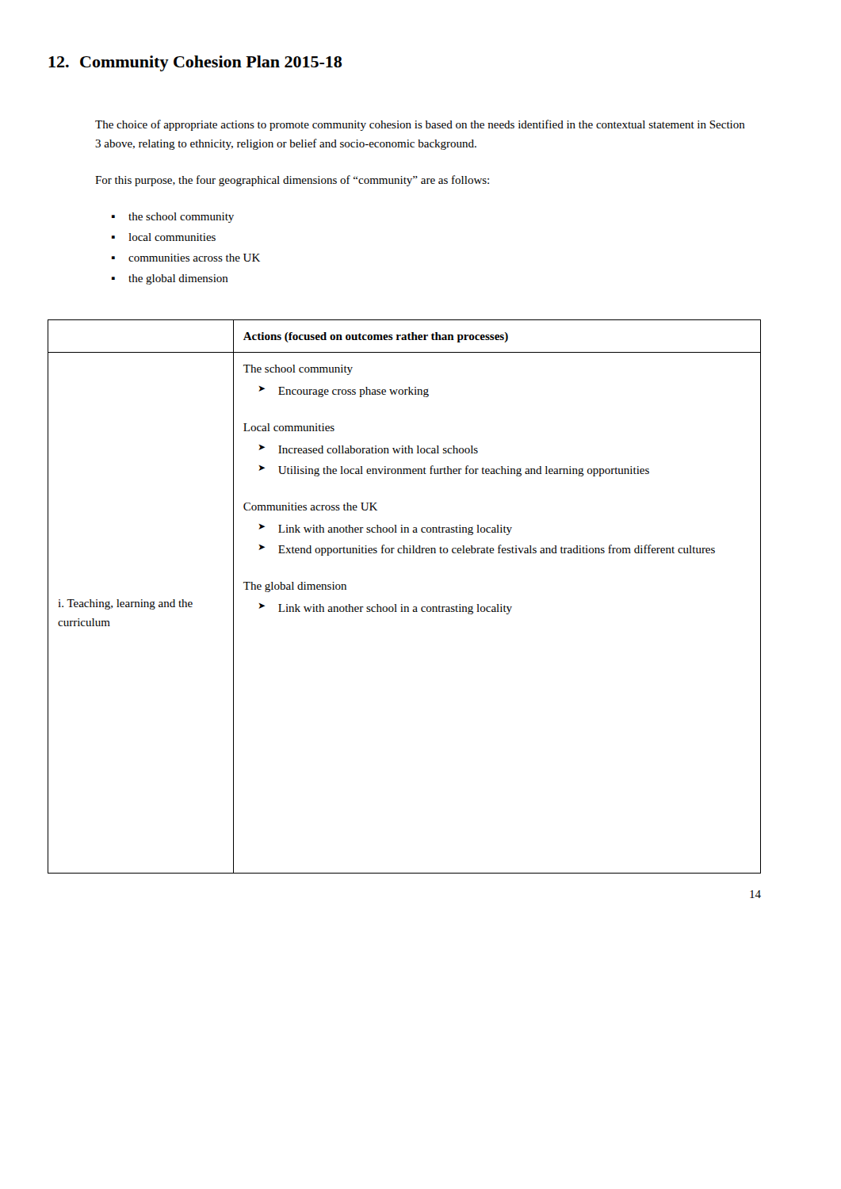12. Community Cohesion Plan 2015-18
The choice of appropriate actions to promote community cohesion is based on the needs identified in the contextual statement in Section 3 above, relating to ethnicity, religion or belief and socio-economic background.
For this purpose, the four geographical dimensions of “community” are as follows:
the school community
local communities
communities across the UK
the global dimension
| | Actions (focused on outcomes rather than processes) |
| --- | --- |
| i. Teaching, learning and the curriculum | The school community Encourage cross phase working Local communities Increased collaboration with local schools Utilising the local environment further for teaching and learning opportunities Communities across the UK Link with another school in a contrasting locality Extend opportunities for children to celebrate festivals and traditions from different cultures The global dimension Link with another school in a contrasting locality |
14